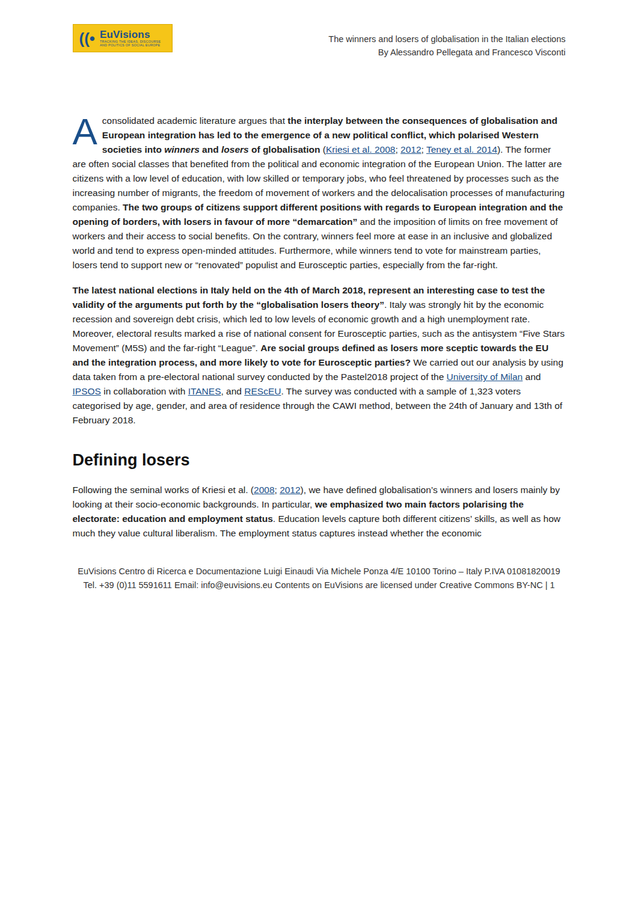((• EuVisions Tracking the ideas, discourse and politics of social Europe
The winners and losers of globalisation in the Italian elections By Alessandro Pellegata and Francesco Visconti
A consolidated academic literature argues that the interplay between the consequences of globalisation and European integration has led to the emergence of a new political conflict, which polarised Western societies into winners and losers of globalisation (Kriesi et al. 2008; 2012; Teney et al. 2014). The former are often social classes that benefited from the political and economic integration of the European Union. The latter are citizens with a low level of education, with low skilled or temporary jobs, who feel threatened by processes such as the increasing number of migrants, the freedom of movement of workers and the delocalisation processes of manufacturing companies. The two groups of citizens support different positions with regards to European integration and the opening of borders, with losers in favour of more “demarcation” and the imposition of limits on free movement of workers and their access to social benefits. On the contrary, winners feel more at ease in an inclusive and globalized world and tend to express open-minded attitudes. Furthermore, while winners tend to vote for mainstream parties, losers tend to support new or “renovated” populist and Eurosceptic parties, especially from the far-right.
The latest national elections in Italy held on the 4th of March 2018, represent an interesting case to test the validity of the arguments put forth by the “globalisation losers theory”. Italy was strongly hit by the economic recession and sovereign debt crisis, which led to low levels of economic growth and a high unemployment rate. Moreover, electoral results marked a rise of national consent for Eurosceptic parties, such as the antisystem “Five Stars Movement” (M5S) and the far-right “League”. Are social groups defined as losers more sceptic towards the EU and the integration process, and more likely to vote for Eurosceptic parties? We carried out our analysis by using data taken from a pre-electoral national survey conducted by the Pastel2018 project of the University of Milan and IPSOS in collaboration with ITANES, and REScEU. The survey was conducted with a sample of 1,323 voters categorised by age, gender, and area of residence through the CAWI method, between the 24th of January and 13th of February 2018.
Defining losers
Following the seminal works of Kriesi et al. (2008; 2012), we have defined globalisation’s winners and losers mainly by looking at their socio-economic backgrounds. In particular, we emphasized two main factors polarising the electorate: education and employment status. Education levels capture both different citizens’ skills, as well as how much they value cultural liberalism. The employment status captures instead whether the economic
EuVisions Centro di Ricerca e Documentazione Luigi Einaudi Via Michele Ponza 4/E 10100 Torino – Italy P.IVA 01081820019 Tel. +39 (0)11 5591611 Email: info@euvisions.eu Contents on EuVisions are licensed under Creative Commons BY-NC | 1